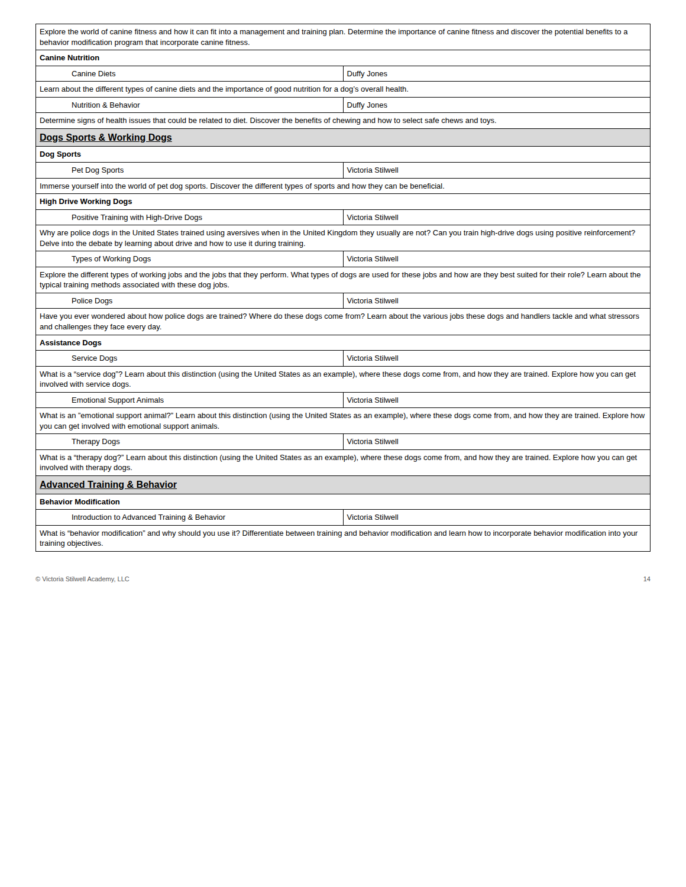| Explore the world of canine fitness and how it can fit into a management and training plan. Determine the importance of canine fitness and discover the potential benefits to a behavior modification program that incorporate canine fitness. |
| Canine Nutrition |
| Canine Diets | Duffy Jones |
| Learn about the different types of canine diets and the importance of good nutrition for a dog’s overall health. |
| Nutrition & Behavior | Duffy Jones |
| Determine signs of health issues that could be related to diet. Discover the benefits of chewing and how to select safe chews and toys. |
| Dogs Sports & Working Dogs |
| Dog Sports |
| Pet Dog Sports | Victoria Stilwell |
| Immerse yourself into the world of pet dog sports. Discover the different types of sports and how they can be beneficial. |
| High Drive Working Dogs |
| Positive Training with High-Drive Dogs | Victoria Stilwell |
| Why are police dogs in the United States trained using aversives when in the United Kingdom they usually are not? Can you train high-drive dogs using positive reinforcement? Delve into the debate by learning about drive and how to use it during training. |
| Types of Working Dogs | Victoria Stilwell |
| Explore the different types of working jobs and the jobs that they perform. What types of dogs are used for these jobs and how are they best suited for their role? Learn about the typical training methods associated with these dog jobs. |
| Police Dogs | Victoria Stilwell |
| Have you ever wondered about how police dogs are trained? Where do these dogs come from? Learn about the various jobs these dogs and handlers tackle and what stressors and challenges they face every day. |
| Assistance Dogs |
| Service Dogs | Victoria Stilwell |
| What is a “service dog”? Learn about this distinction (using the United States as an example), where these dogs come from, and how they are trained. Explore how you can get involved with service dogs. |
| Emotional Support Animals | Victoria Stilwell |
| What is an ”emotional support animal?” Learn about this distinction (using the United States as an example), where these dogs come from, and how they are trained. Explore how you can get involved with emotional support animals. |
| Therapy Dogs | Victoria Stilwell |
| What is a “therapy dog?” Learn about this distinction (using the United States as an example), where these dogs come from, and how they are trained. Explore how you can get involved with therapy dogs. |
| Advanced Training & Behavior |
| Behavior Modification |
| Introduction to Advanced Training & Behavior | Victoria Stilwell |
| What is “behavior modification” and why should you use it? Differentiate between training and behavior modification and learn how to incorporate behavior modification into your training objectives. |
© Victoria Stilwell Academy, LLC 14